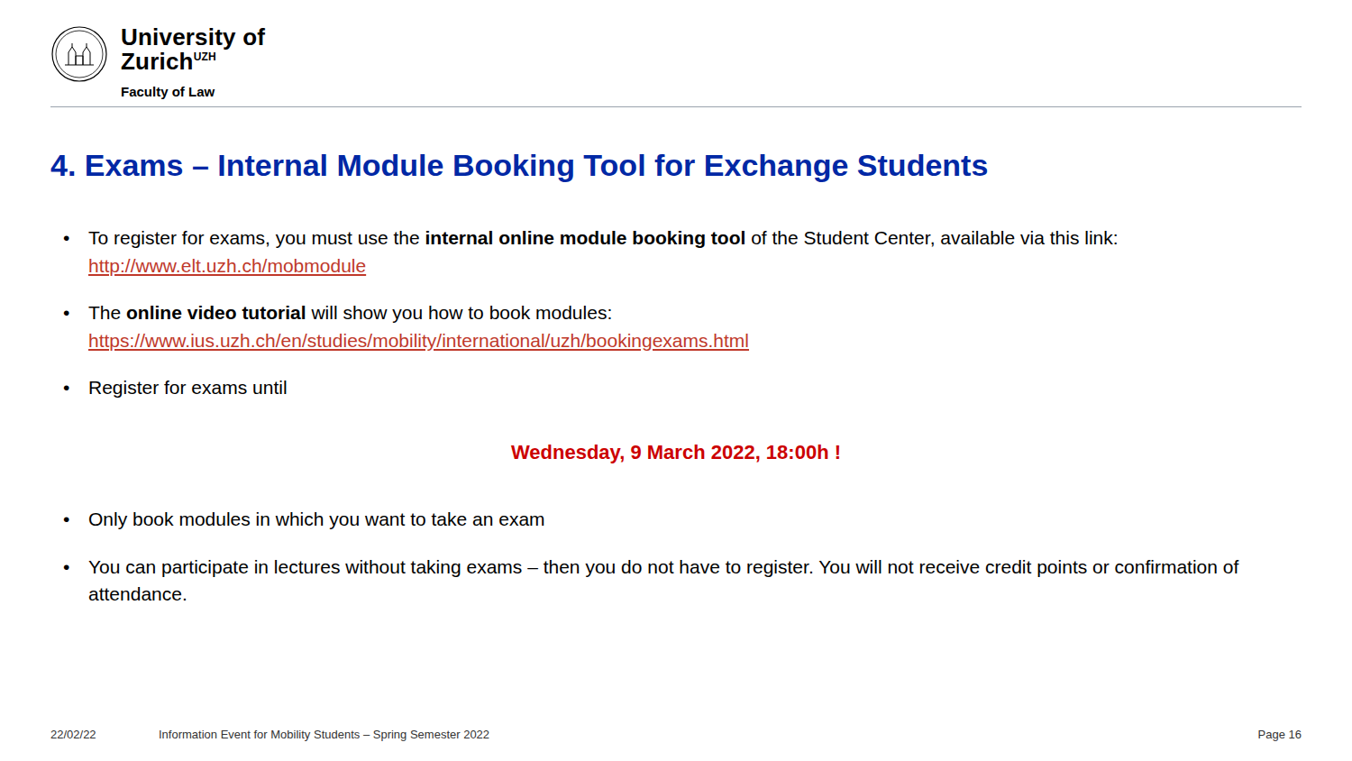University of
ZurichUZH
Faculty of Law
4. Exams – Internal Module Booking Tool for Exchange Students
To register for exams, you must use the internal online module booking tool of the Student Center, available via this link: http://www.elt.uzh.ch/mobmodule
The online video tutorial will show you how to book modules:
https://www.ius.uzh.ch/en/studies/mobility/international/uzh/bookingexams.html
Register for exams until
Wednesday, 9 March 2022, 18:00h !
Only book modules in which you want to take an exam
You can participate in lectures without taking exams – then you do not have to register. You will not receive credit points or confirmation of attendance.
22/02/22
Information Event for Mobility Students – Spring Semester 2022
Page 16